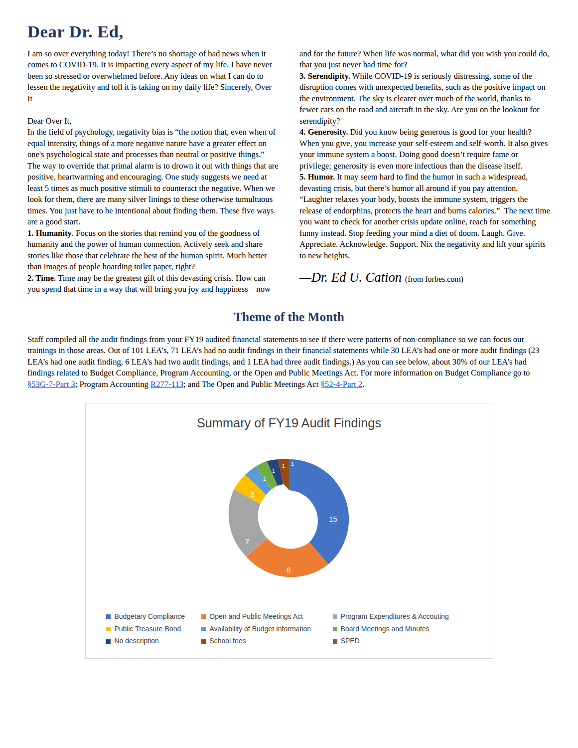Dear Dr. Ed,
I am so over everything today! There’s no shortage of bad news when it comes to COVID-19. It is impacting every aspect of my life. I have never been so stressed or overwhelmed before. Any ideas on what I can do to lessen the negativity and toll it is taking on my daily life? Sincerely, Over It
Dear Over It,
In the field of psychology, negativity bias is “the notion that, even when of equal intensity, things of a more negative nature have a greater effect on one's psychological state and processes than neutral or positive things.” The way to override that primal alarm is to drown it out with things that are positive, heartwarming and encouraging. One study suggests we need at least 5 times as much positive stimuli to counteract the negative. When we look for them, there are many silver linings to these otherwise tumultuous times. You just have to be intentional about finding them. These five ways are a good start.
1. Humanity. Focus on the stories that remind you of the goodness of humanity and the power of human connection. Actively seek and share stories like those that celebrate the best of the human spirit. Much better than images of people hoarding toilet paper, right?
2. Time. Time may be the greatest gift of this devasting crisis. How can you spend that time in a way that will bring you joy and happiness—now and for the future? When life was normal, what did you wish you could do, that you just never had time for?
3. Serendipity. While COVID-19 is seriously distressing, some of the disruption comes with unexpected benefits, such as the positive impact on the environment. The sky is clearer over much of the world, thanks to fewer cars on the road and aircraft in the sky. Are you on the lookout for serendipity?
4. Generosity. Did you know being generous is good for your health? When you give, you increase your self-esteem and self-worth. It also gives your immune system a boost. Doing good doesn’t require fame or privilege; generosity is even more infectious than the disease itself.
5. Humor. It may seem hard to find the humor in such a widespread, devasting crisis, but there’s humor all around if you pay attention. “Laughter relaxes your body, boosts the immune system, triggers the release of endorphins, protects the heart and burns calories.” The next time you want to check for another crisis update online, reach for something funny instead. Stop feeding your mind a diet of doom. Laugh. Give. Appreciate. Acknowledge. Support. Nix the negativity and lift your spirits to new heights.
—Dr. Ed U. Cation (from forbes.com)
Theme of the Month
Staff compiled all the audit findings from your FY19 audited financial statements to see if there were patterns of non-compliance so we can focus our trainings in those areas. Out of 101 LEA’s, 71 LEA’s had no audit findings in their financial statements while 30 LEA’s had one or more audit findings (23 LEA’s had one audit finding, 6 LEA’s had two audit findings, and 1 LEA had three audit findings.) As you can see below, about 30% of our LEA’s had findings related to Budget Compliance, Program Accounting, or the Open and Public Meetings Act. For more information on Budget Compliance go to §53G-7-Part 3; Program Accounting R277-113; and The Open and Public Meetings Act §52-4-Part 2.
Summary of FY19 Audit Findings
15 8 7 2 1 1 1 1
| Budgetary Compliance | Open and Public Meetings Act | Program Expenditures & Accouting |
| Public Treasure Bond | Availability of Budget Information | Board Meetings and Minutes |
| No description | School fees | SPED |